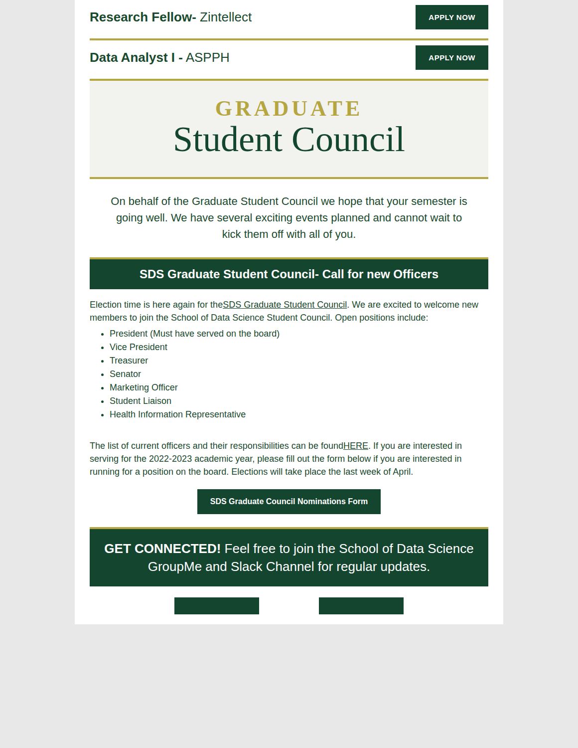Research Fellow- Zintellect
APPLY NOW
Data Analyst I - ASPPH
APPLY NOW
GRADUATE
Student Council
On behalf of the Graduate Student Council we hope that your semester is going well. We have several exciting events planned and cannot wait to kick them off with all of you.
SDS Graduate Student Council- Call for new Officers
Election time is here again for theSDS Graduate Student Council. We are excited to welcome new members to join the School of Data Science Student Council. Open positions include:
President (Must have served on the board)
Vice President
Treasurer
Senator
Marketing Officer
Student Liaison
Health Information Representative
The list of current officers and their responsibilities can be foundHERE. If you are interested in serving for the 2022-2023 academic year, please fill out the form below if you are interested in running for a position on the board. Elections will take place the last week of April.
SDS Graduate Council Nominations Form
GET CONNECTED! Feel free to join the School of Data Science GroupMe and Slack Channel for regular updates.